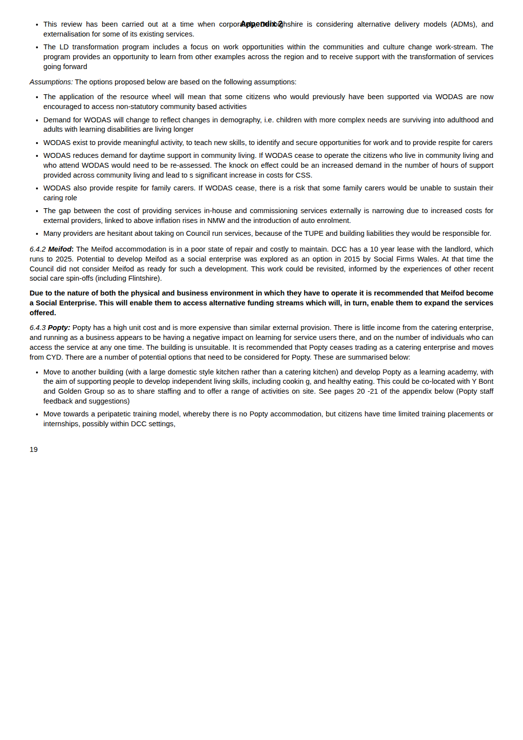Appendix 2
This review has been carried out at a time when corporately, Denbighshire is considering alternative delivery models (ADMs), and externalisation for some of its existing services.
The LD transformation program includes a focus on work opportunities within the communities and culture change work-stream. The program provides an opportunity to learn from other examples across the region and to receive support with the transformation of services going forward
Assumptions: The options proposed below are based on the following assumptions:
The application of the resource wheel will mean that some citizens who would previously have been supported via WODAS are now encouraged to access non-statutory community based activities
Demand for WODAS will change to reflect changes in demography, i.e. children with more complex needs are surviving into adulthood and adults with learning disabilities are living longer
WODAS exist to provide meaningful activity, to teach new skills, to identify and secure opportunities for work and to provide respite for carers
WODAS reduces demand for daytime support in community living. If WODAS cease to operate the citizens who live in community living and who attend WODAS would need to be re-assessed. The knock on effect could be an increased demand in the number of hours of support provided across community living and lead to s significant increase in costs for CSS.
WODAS also provide respite for family carers. If WODAS cease, there is a risk that some family carers would be unable to sustain their caring role
The gap between the cost of providing services in-house and commissioning services externally is narrowing due to increased costs for external providers, linked to above inflation rises in NMW and the introduction of auto enrolment.
Many providers are hesitant about taking on Council run services, because of the TUPE and building liabilities they would be responsible for.
6.4.2 Meifod: The Meifod accommodation is in a poor state of repair and costly to maintain. DCC has a 10 year lease with the landlord, which runs to 2025. Potential to develop Meifod as a social enterprise was explored as an option in 2015 by Social Firms Wales. At that time the Council did not consider Meifod as ready for such a development. This work could be revisited, informed by the experiences of other recent social care spin-offs (including Flintshire).
Due to the nature of both the physical and business environment in which they have to operate it is recommended that Meifod become a Social Enterprise. This will enable them to access alternative funding streams which will, in turn, enable them to expand the services offered.
6.4.3 Popty: Popty has a high unit cost and is more expensive than similar external provision. There is little income from the catering enterprise, and running as a business appears to be having a negative impact on learning for service users there, and on the number of individuals who can access the service at any one time. The building is unsuitable. It is recommended that Popty ceases trading as a catering enterprise and moves from CYD. There are a number of potential options that need to be considered for Popty. These are summarised below:
Move to another building (with a large domestic style kitchen rather than a catering kitchen) and develop Popty as a learning academy, with the aim of supporting people to develop independent living skills, including cookin g, and healthy eating. This could be co-located with Y Bont and Golden Group so as to share staffing and to offer a range of activities on site. See pages 20 -21 of the appendix below (Popty staff feedback and suggestions)
Move towards a peripatetic training model, whereby there is no Popty accommodation, but citizens have time limited training placements or internships, possibly within DCC settings,
19